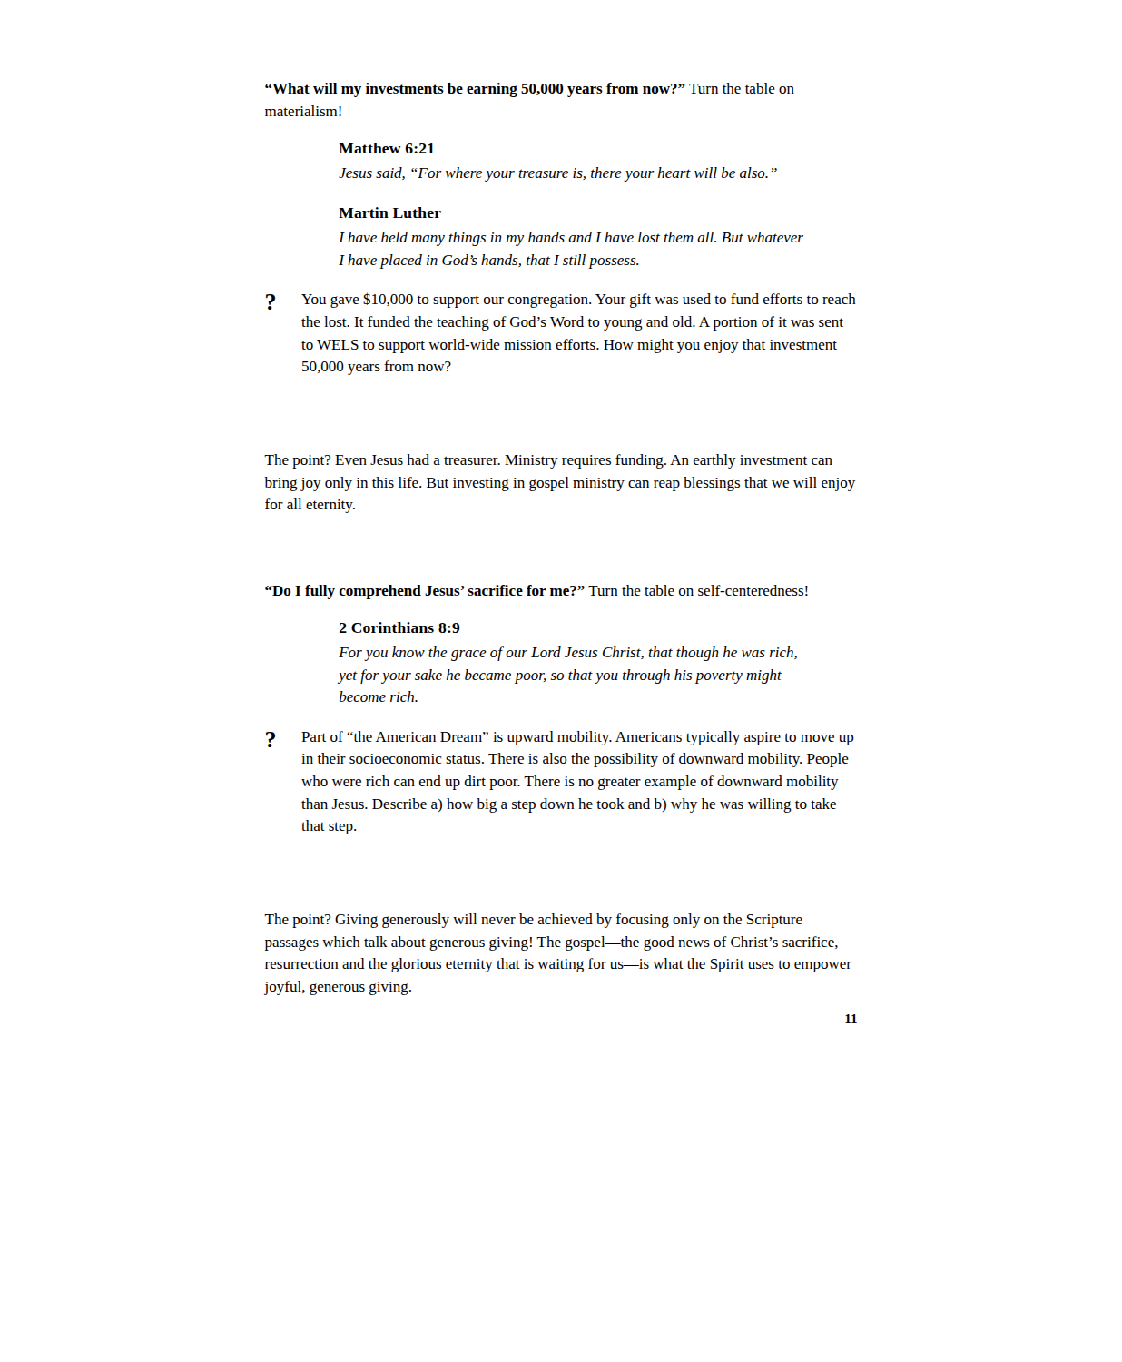“What will my investments be earning 50,000 years from now?” Turn the table on materialism!
Matthew 6:21
Jesus said, “For where your treasure is, there your heart will be also.”
Martin Luther
I have held many things in my hands and I have lost them all. But whatever
I have placed in God’s hands, that I still possess.
?
You gave $10,000 to support our congregation. Your gift was used to fund efforts to reach the lost. It funded the teaching of God’s Word to young and old. A portion of it was sent to WELS to support world-wide mission efforts. How might you enjoy that investment 50,000 years from now?
The point? Even Jesus had a treasurer. Ministry requires funding. An earthly investment can bring joy only in this life. But investing in gospel ministry can reap blessings that we will enjoy for all eternity.
“Do I fully comprehend Jesus’ sacrifice for me?” Turn the table on self-centeredness!
2 Corinthians 8:9
For you know the grace of our Lord Jesus Christ, that though he was rich,
yet for your sake he became poor, so that you through his poverty might
become rich.
?
Part of “the American Dream” is upward mobility. Americans typically aspire to move up in their socioeconomic status. There is also the possibility of downward mobility. People who were rich can end up dirt poor. There is no greater example of downward mobility than Jesus. Describe a) how big a step down he took and b) why he was willing to take that step.
The point? Giving generously will never be achieved by focusing only on the Scripture passages which talk about generous giving! The gospel—the good news of Christ’s sacrifice, resurrection and the glorious eternity that is waiting for us—is what the Spirit uses to empower joyful, generous giving.
11